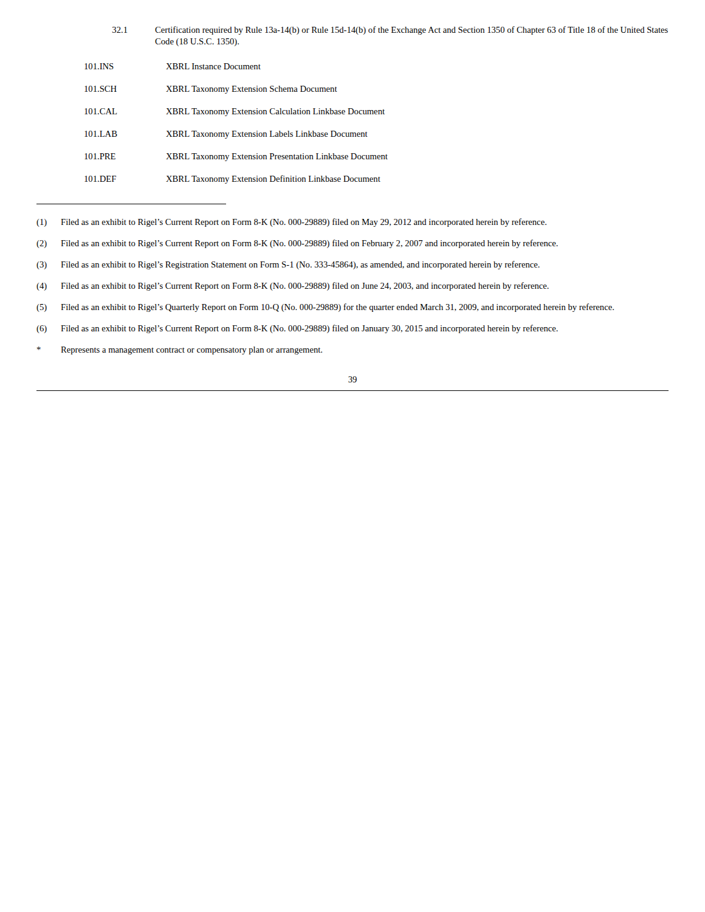32.1
Certification required by Rule 13a-14(b) or Rule 15d-14(b) of the Exchange Act and Section 1350 of Chapter 63 of Title 18 of the United States Code (18 U.S.C. 1350).
101.INS
XBRL Instance Document
101.SCH
XBRL Taxonomy Extension Schema Document
101.CAL
XBRL Taxonomy Extension Calculation Linkbase Document
101.LAB
XBRL Taxonomy Extension Labels Linkbase Document
101.PRE
XBRL Taxonomy Extension Presentation Linkbase Document
101.DEF
XBRL Taxonomy Extension Definition Linkbase Document
(1)
Filed as an exhibit to Rigel’s Current Report on Form 8-K (No. 000-29889) filed on May 29, 2012 and incorporated herein by reference.
(2)
Filed as an exhibit to Rigel’s Current Report on Form 8-K (No. 000-29889) filed on February 2, 2007 and incorporated herein by reference.
(3)
Filed as an exhibit to Rigel’s Registration Statement on Form S-1 (No. 333-45864), as amended, and incorporated herein by reference.
(4)
Filed as an exhibit to Rigel’s Current Report on Form 8-K (No. 000-29889) filed on June 24, 2003, and incorporated herein by reference.
(5)
Filed as an exhibit to Rigel’s Quarterly Report on Form 10-Q (No. 000-29889) for the quarter ended March 31, 2009, and incorporated herein by reference.
(6)
Filed as an exhibit to Rigel’s Current Report on Form 8-K (No. 000-29889) filed on January 30, 2015 and incorporated herein by reference.
*
Represents a management contract or compensatory plan or arrangement.
39